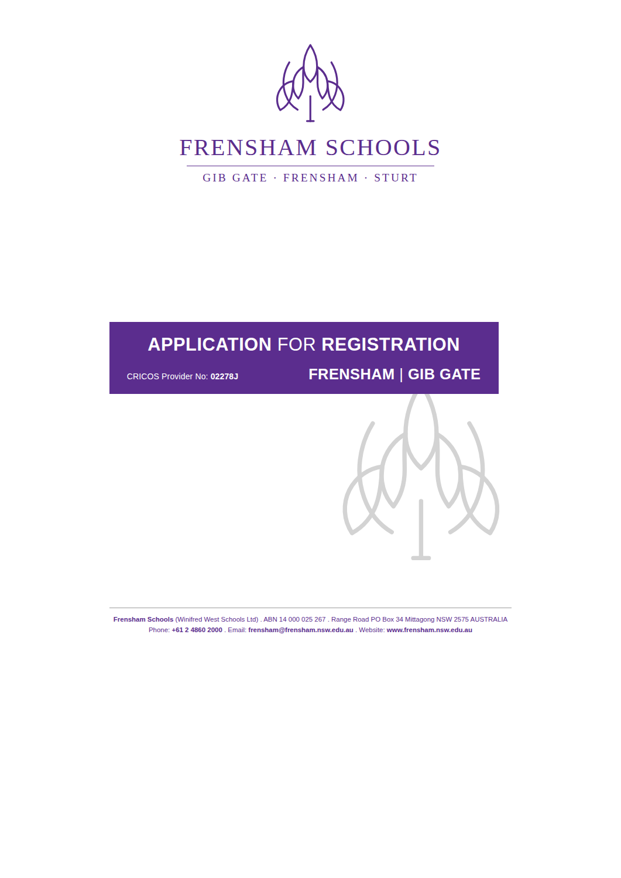FRENSHAM SCHOOLS
GIB GATE · FRENSHAM · STURT
APPLICATION FOR REGISTRATION
CRICOS Provider No: 02278J
FRENSHAM|GIB GATE
Frensham Schools (Winifred West Schools Ltd) . ABN 14 000 025 267 . Range Road PO Box 34 Mittagong NSW 2575 AUSTRALIA
Phone: +61 2 4860 2000 . Email: frensham@frensham.nsw.edu.au . Website: www.frensham.nsw.edu.au